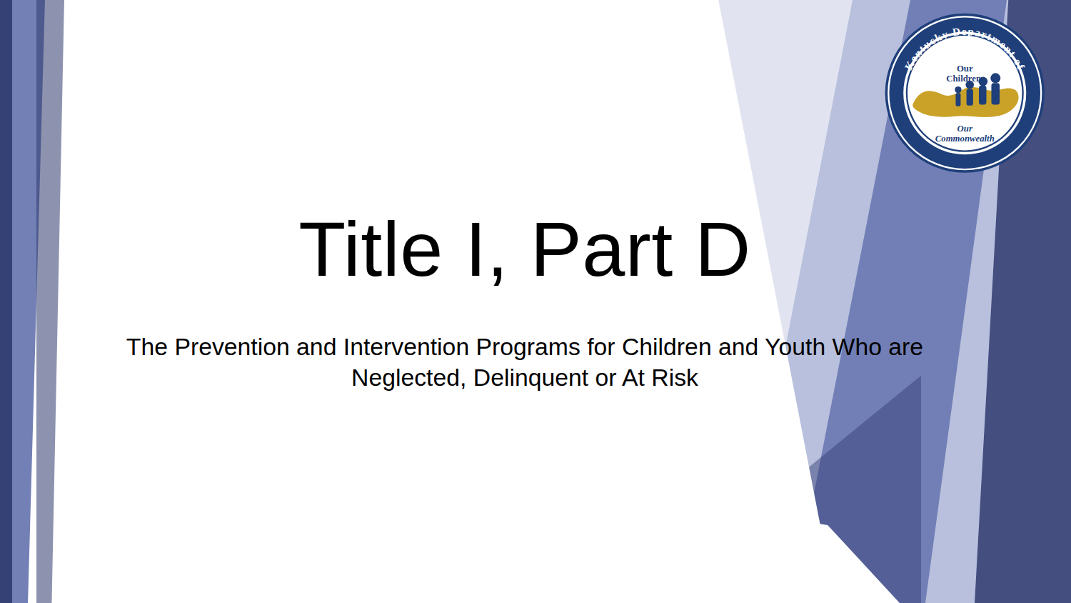Kentucky Department of Education Our Children, Our Commonwealth
Title I, Part D
The Prevention and Intervention Programs for Children and Youth Who are Neglected, Delinquent or At Risk